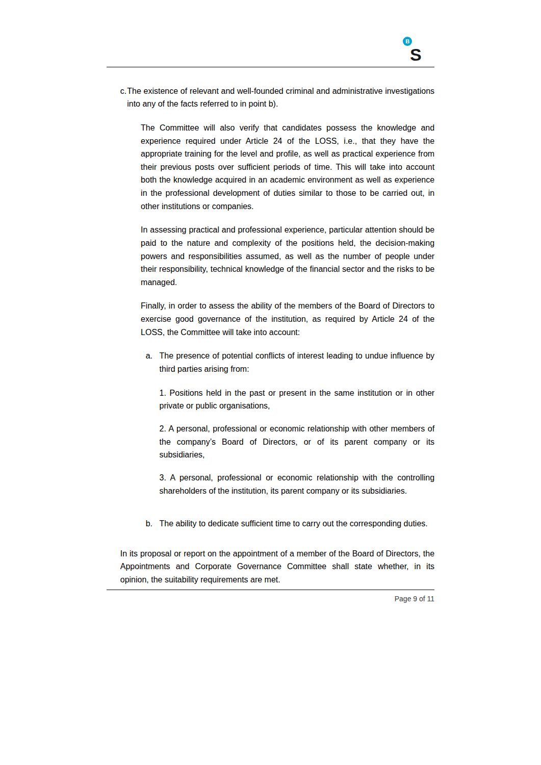B S
c.
The existence of relevant and well-founded criminal and administrative investigations into any of the facts referred to in point b).
The Committee will also verify that candidates possess the knowledge and experience required under Article 24 of the LOSS, i.e., that they have the appropriate training for the level and profile, as well as practical experience from their previous posts over sufficient periods of time. This will take into account both the knowledge acquired in an academic environment as well as experience in the professional development of duties similar to those to be carried out, in other institutions or companies.
In assessing practical and professional experience, particular attention should be paid to the nature and complexity of the positions held, the decision-making powers and responsibilities assumed, as well as the number of people under their responsibility, technical knowledge of the financial sector and the risks to be managed.
Finally, in order to assess the ability of the members of the Board of Directors to exercise good governance of the institution, as required by Article 24 of the LOSS, the Committee will take into account:
a.
The presence of potential conflicts of interest leading to undue influence by third parties arising from:
1. Positions held in the past or present in the same institution or in other private or public organisations,
2. A personal, professional or economic relationship with other members of the company’s Board of Directors, or of its parent company or its subsidiaries,
3. A personal, professional or economic relationship with the controlling shareholders of the institution, its parent company or its subsidiaries.
b.
The ability to dedicate sufficient time to carry out the corresponding duties.
In its proposal or report on the appointment of a member of the Board of Directors, the Appointments and Corporate Governance Committee shall state whether, in its opinion, the suitability requirements are met.
Page 9 of 11